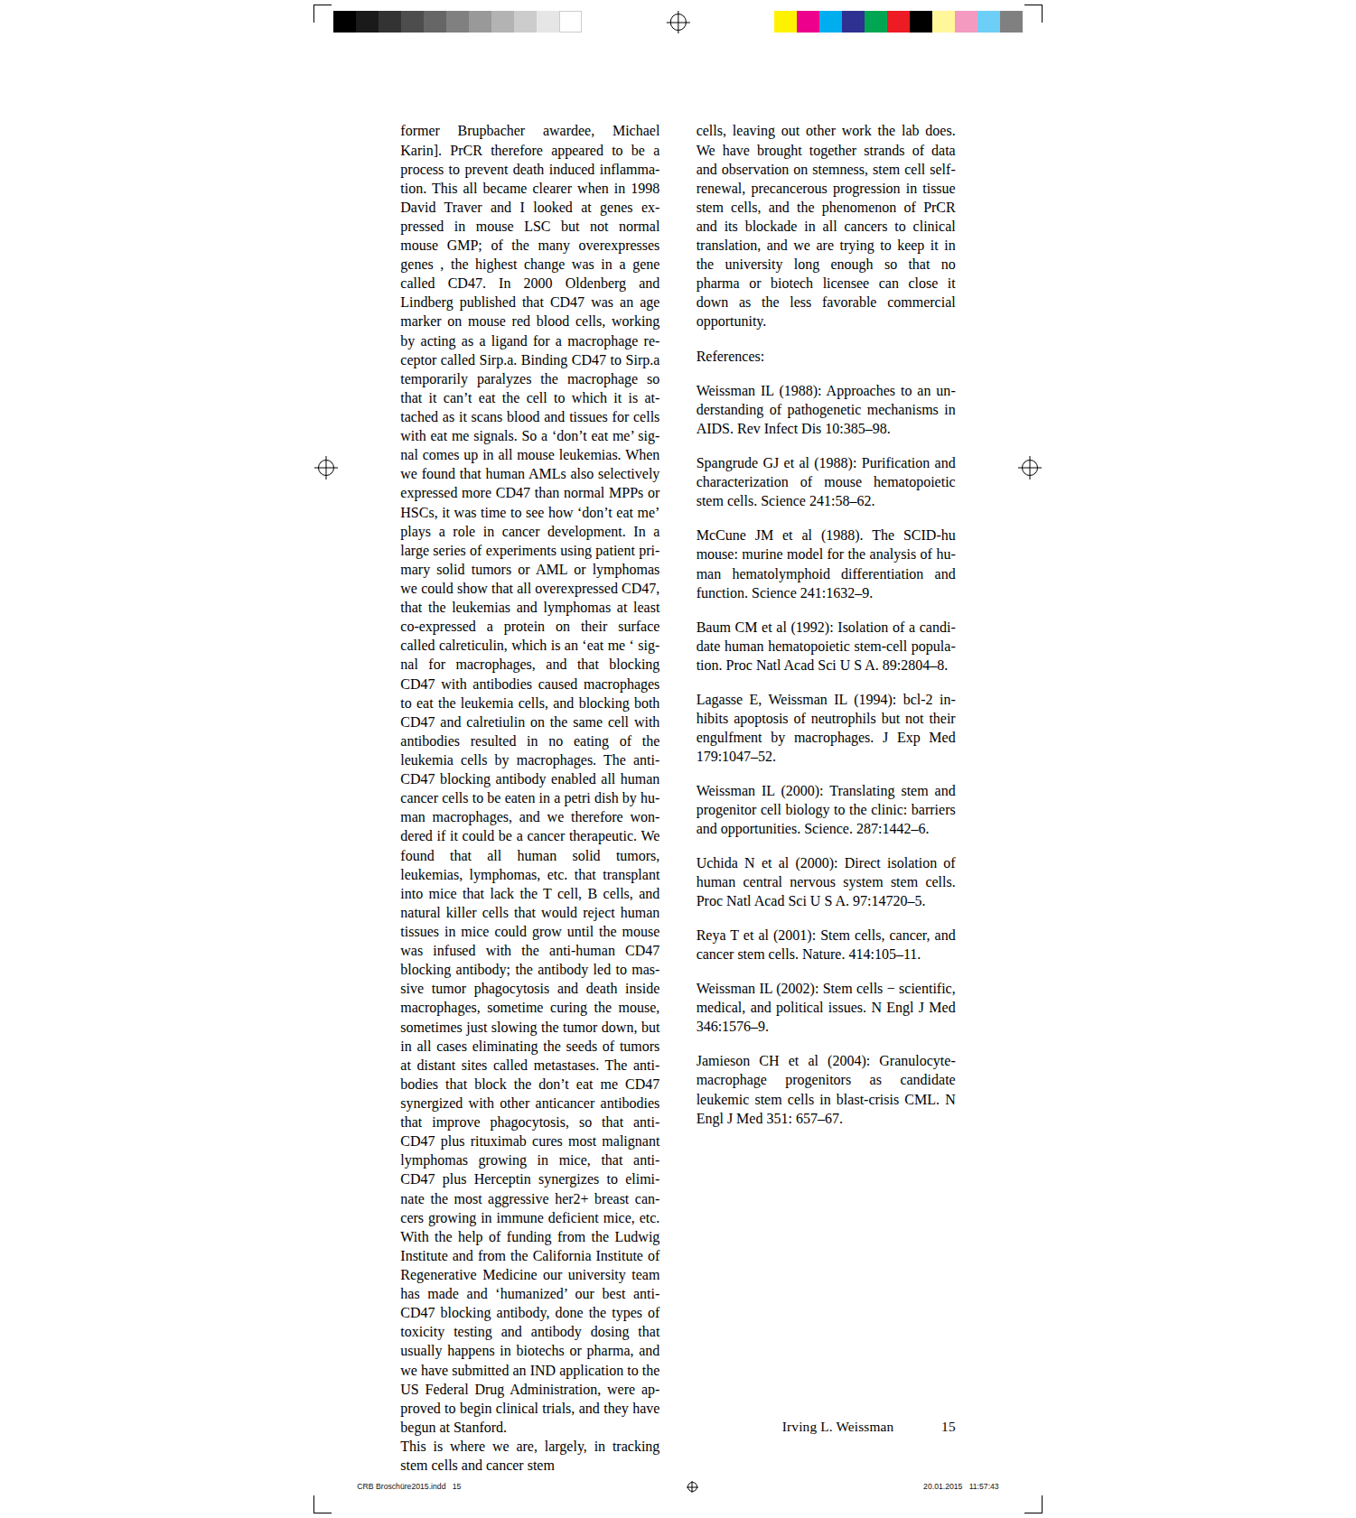former Brupbacher awardee, Michael Karin]. PrCR therefore appeared to be a process to prevent death induced inflammation. This all became clearer when in 1998 David Traver and I looked at genes expressed in mouse LSC but not normal mouse GMP; of the many overexpresses genes , the highest change was in a gene called CD47. In 2000 Oldenberg and Lindberg published that CD47 was an age marker on mouse red blood cells, working by acting as a ligand for a macrophage receptor called Sirp.a. Binding CD47 to Sirp.a temporarily paralyzes the macrophage so that it can’t eat the cell to which it is attached as it scans blood and tissues for cells with eat me signals. So a ‘don’t eat me’ signal comes up in all mouse leukemias. When we found that human AMLs also selectively expressed more CD47 than normal MPPs or HSCs, it was time to see how ‘don’t eat me’ plays a role in cancer development. In a large series of experiments using patient primary solid tumors or AML or lymphomas we could show that all overexpressed CD47, that the leukemias and lymphomas at least co-expressed a protein on their surface called calreticulin, which is an ‘eat me ‘ signal for macrophages, and that blocking CD47 with antibodies caused macrophages to eat the leukemia cells, and blocking both CD47 and calretiulin on the same cell with antibodies resulted in no eating of the leukemia cells by macrophages. The anti-CD47 blocking antibody enabled all human cancer cells to be eaten in a petri dish by human macrophages, and we therefore wondered if it could be a cancer therapeutic. We found that all human solid tumors, leukemias, lymphomas, etc. that transplant into mice that lack the T cell, B cells, and natural killer cells that would reject human tissues in mice could grow until the mouse was infused with the anti-human CD47 blocking antibody; the antibody led to massive tumor phagocytosis and death inside macrophages, sometime curing the mouse, sometimes just slowing the tumor down, but in all cases eliminating the seeds of tumors at distant sites called metastases. The antibodies that block the don’t eat me CD47 synergized with other anticancer antibodies that improve phagocytosis, so that anti-CD47 plus rituximab cures most malignant lymphomas growing in mice, that anti-CD47 plus Herceptin synergizes to eliminate the most aggressive her2+ breast cancers growing in immune deficient mice, etc. With the help of funding from the Ludwig Institute and from the California Institute of Regenerative Medicine our university team has made and ‘humanized’ our best anti-CD47 blocking antibody, done the types of toxicity testing and antibody dosing that usually happens in biotechs or pharma, and we have submitted an IND application to the US Federal Drug Administration, were approved to begin clinical trials, and they have begun at Stanford.
This is where we are, largely, in tracking stem cells and cancer stem
cells, leaving out other work the lab does. We have brought together strands of data and observation on stemness, stem cell self-renewal, precancerous progression in tissue stem cells, and the phenomenon of PrCR and its blockade in all cancers to clinical translation, and we are trying to keep it in the university long enough so that no pharma or biotech licensee can close it down as the less favorable commercial opportunity.
References:
Weissman IL (1988): Approaches to an understanding of pathogenetic mechanisms in AIDS. Rev Infect Dis 10:385–98.
Spangrude GJ et al (1988): Purification and characterization of mouse hematopoietic stem cells. Science 241:58–62.
McCune JM et al (1988). The SCID-hu mouse: murine model for the analysis of human hematolymphoid differentiation and function. Science 241:1632–9.
Baum CM et al (1992): Isolation of a candidate human hematopoietic stem-cell population. Proc Natl Acad Sci U S A. 89:2804–8.
Lagasse E, Weissman IL (1994): bcl-2 inhibits apoptosis of neutrophils but not their engulfment by macrophages. J Exp Med 179:1047–52.
Weissman IL (2000): Translating stem and progenitor cell biology to the clinic: barriers and opportunities. Science. 287:1442–6.
Uchida N et al (2000): Direct isolation of human central nervous system stem cells. Proc Natl Acad Sci U S A. 97:14720–5.
Reya T et al (2001): Stem cells, cancer, and cancer stem cells. Nature. 414:105–11.
Weissman IL (2002): Stem cells − scientific, medical, and political issues. N Engl J Med 346:1576–9.
Jamieson CH et al (2004): Granulocyte-macrophage progenitors as candidate leukemic stem cells in blast-crisis CML. N Engl J Med 351: 657–67.
Irving L. Weissman 15
CRB Broschüre2015.indd 15 20.01.2015 11:57:43